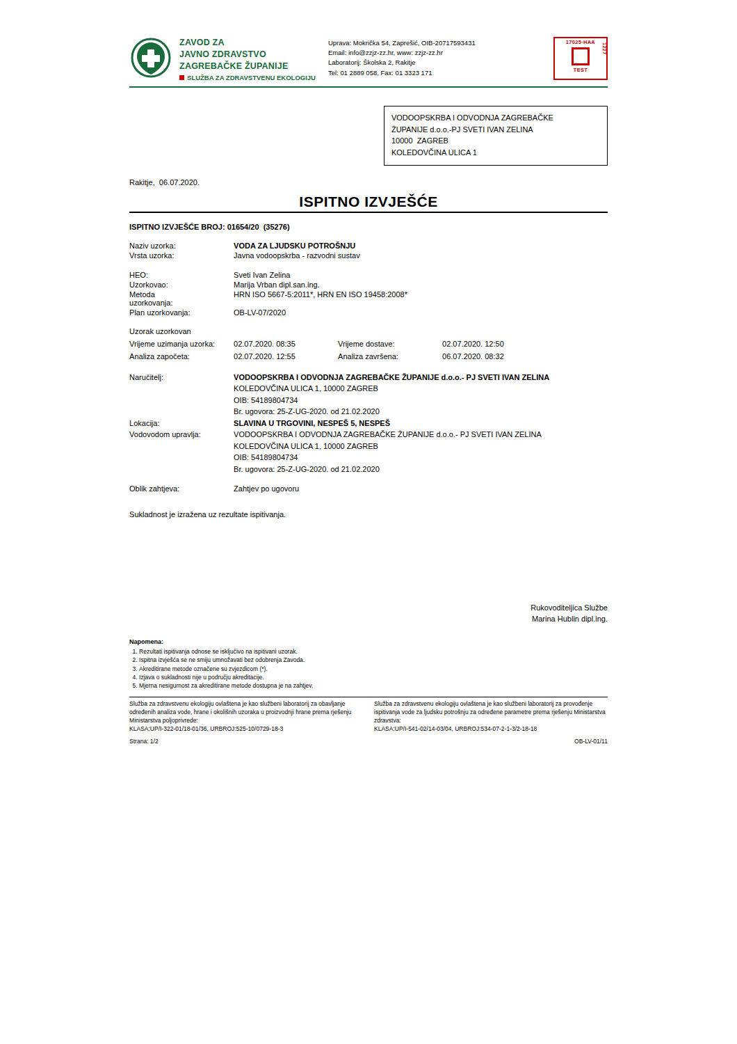ZAVOD ZA
JAVNO ZDRAVSTVO
ZAGREBAČKE ŽUPANIJE
SLUŽBA ZA ZDRAVSTVENU EKOLOGIJU
Uprava: Mokrička 54, Zaprešić, OIB-20717593431
Email: info@zzjz-zz.hr, www: zzjz-zz.hr
Laboratorij: Školska 2, Rakitje
Tel: 01 2889 058, Fax: 01 3323 171
17025·HAA
TEST
1227
VODOOPSKRBA I ODVODNJA ZAGREBAČKE
ŽUPANIJE d.o.o.-PJ SVETI IVAN ZELINA
10000 ZAGREB
KOLEDOVČINA ULICA 1
Rakitje, 06.07.2020.
ISPITNO IZVJEŠĆE
ISPITNO IZVJEŠĆE BROJ: 01654/20 (35276)
| Naziv uzorka: | VODA ZA LJUDSKU POTROŠNJU |
| Vrsta uzorka: | Javna vodoopskrba - razvodni sustav |
| HEO: | Sveti Ivan Zelina |
| Uzorkovao: | Marija Vrban dipl.san.ing. |
| Metoda uzorkovanja: | HRN ISO 5667-5:2011*, HRN EN ISO 19458:2008* |
| Plan uzorkovanja: | OB-LV-07/2020 |
Uzorak uzorkovan
| Vrijeme uzimanja uzorka: | 02.07.2020. 08:35 | Vrijeme dostave: | 02.07.2020. 12:50 |
| Analiza započeta: | 02.07.2020. 12:55 | Analiza završena: | 06.07.2020. 08:32 |
Naručitelj:
VODOOPSKRBA I ODVODNJA ZAGREBAČKE ŽUPANIJE d.o.o.- PJ SVETI IVAN ZELINA
KOLEDOVČINA ULICA 1, 10000 ZAGREB
OIB: 54189804734
Br. ugovora: 25-Z-UG-2020. od 21.02.2020
Lokacija:
SLAVINA U TRGOVINI, NESPEŠ 5, NESPEŠ
Vodovodom upravlja:
VODOOPSKRBA I ODVODNJA ZAGREBAČKE ŽUPANIJE d.o.o.- PJ SVETI IVAN ZELINA
KOLEDOVČINA ULICA 1, 10000 ZAGREB
OIB: 54189804734
Br. ugovora: 25-Z-UG-2020. od 21.02.2020
Oblik zahtjeva:
Zahtjev po ugovoru
Sukladnost je izražena uz rezultate ispitivanja.
Rukovoditeljica Službe
Marina Hublin dipl.ing.
Napomena:
Rezultati ispitivanja odnose se isključivo na ispitivani uzorak.
Ispitna izvješća se ne smiju umnožavati bez odobrenja Zavoda.
Akreditirane metode označene su zvjezdicom (*).
Izjava o sukladnosti nije u području akreditacije.
Mjerna nesigurnost za akreditirane metode dostupna je na zahtjev.
Služba za zdravstvenu ekologiju ovlaštena je kao službeni laboratorij za obavljanje određenih analiza vode, hrane i okolišnih uzoraka u proizvodnji hrane prema rješenju Ministarstva poljoprivrede:
KLASA:UP/I-322-01/18-01/36, URBROJ:525-10/0729-18-3
Služba za zdravstvenu ekologiju ovlaštena je kao službeni laboratorij za provođenje ispitivanja vode za ljudsku potrošnju za određene parametre prema rješenju Ministarstva zdravstva:
KLASA:UP/I-541-02/14-03/04, URBROJ:534-07-2-1-3/2-18-18
Strana: 1/2
OB-LV-01/11